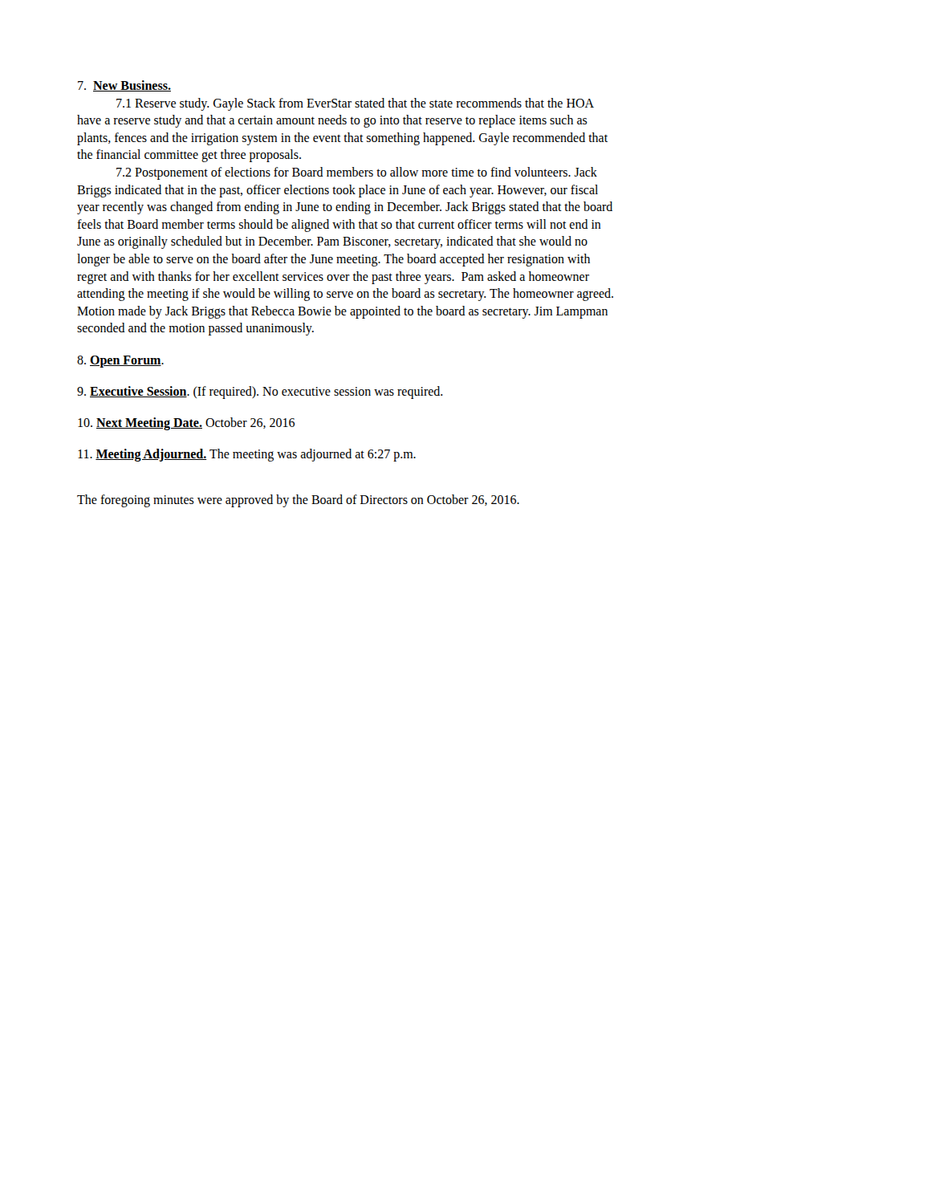7. New Business.
7.1 Reserve study. Gayle Stack from EverStar stated that the state recommends that the HOA have a reserve study and that a certain amount needs to go into that reserve to replace items such as plants, fences and the irrigation system in the event that something happened. Gayle recommended that the financial committee get three proposals.
7.2 Postponement of elections for Board members to allow more time to find volunteers. Jack Briggs indicated that in the past, officer elections took place in June of each year. However, our fiscal year recently was changed from ending in June to ending in December. Jack Briggs stated that the board feels that Board member terms should be aligned with that so that current officer terms will not end in June as originally scheduled but in December. Pam Bisconer, secretary, indicated that she would no longer be able to serve on the board after the June meeting. The board accepted her resignation with regret and with thanks for her excellent services over the past three years. Pam asked a homeowner attending the meeting if she would be willing to serve on the board as secretary. The homeowner agreed. Motion made by Jack Briggs that Rebecca Bowie be appointed to the board as secretary. Jim Lampman seconded and the motion passed unanimously.
8. Open Forum.
9. Executive Session. (If required). No executive session was required.
10. Next Meeting Date. October 26, 2016
11. Meeting Adjourned. The meeting was adjourned at 6:27 p.m.
The foregoing minutes were approved by the Board of Directors on October 26, 2016.